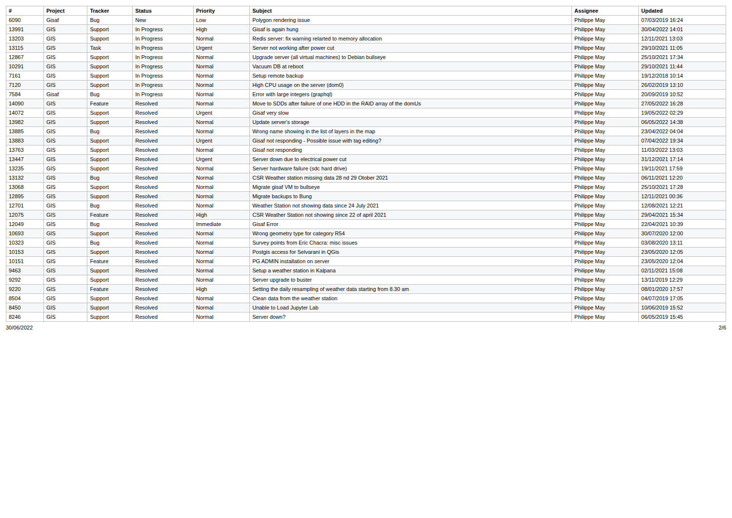| # | Project | Tracker | Status | Priority | Subject | Assignee | Updated |
| --- | --- | --- | --- | --- | --- | --- | --- |
| 6090 | Gisaf | Bug | New | Low | Polygon rendering issue | Philippe May | 07/03/2019 16:24 |
| 13991 | GIS | Support | In Progress | High | Gisaf is again hung | Philippe May | 30/04/2022 14:01 |
| 13203 | GIS | Support | In Progress | Normal | Redis server: fix warning relarted to memory allocation | Philippe May | 12/11/2021 13:03 |
| 13115 | GIS | Task | In Progress | Urgent | Server not working after power cut | Philippe May | 29/10/2021 11:05 |
| 12867 | GIS | Support | In Progress | Normal | Upgrade server (all virtual machines) to Debian bullseye | Philippe May | 25/10/2021 17:34 |
| 10291 | GIS | Support | In Progress | Normal | Vacuum DB at reboot | Philippe May | 29/10/2021 11:44 |
| 7161 | GIS | Support | In Progress | Normal | Setup remote backup | Philippe May | 19/12/2018 10:14 |
| 7120 | GIS | Support | In Progress | Normal | High CPU usage on the server (dom0) | Philippe May | 26/02/2019 13:10 |
| 7584 | Gisaf | Bug | In Progress | Normal | Error with large integers (graphql) | Philippe May | 20/09/2019 10:52 |
| 14090 | GIS | Feature | Resolved | Normal | Move to SDDs after failure of one HDD in the RAID array of the domUs | Philippe May | 27/05/2022 16:28 |
| 14072 | GIS | Support | Resolved | Urgent | Gisaf very slow | Philippe May | 19/05/2022 02:29 |
| 13982 | GIS | Support | Resolved | Normal | Update server's storage | Philippe May | 06/05/2022 14:38 |
| 13885 | GIS | Bug | Resolved | Normal | Wrong name showing in the list of layers in the map | Philippe May | 23/04/2022 04:04 |
| 13883 | GIS | Support | Resolved | Urgent | Gisaf not responding - Possible issue with tag editing? | Philippe May | 07/04/2022 19:34 |
| 13763 | GIS | Support | Resolved | Normal | Gisaf not responding | Philippe May | 11/03/2022 13:03 |
| 13447 | GIS | Support | Resolved | Urgent | Server down due to electrical power cut | Philippe May | 31/12/2021 17:14 |
| 13235 | GIS | Support | Resolved | Normal | Server hardware failure (sdc hard drive) | Philippe May | 19/11/2021 17:59 |
| 13132 | GIS | Bug | Resolved | Normal | CSR Weather station missing data 28 nd 29 Otober 2021 | Philippe May | 06/11/2021 12:20 |
| 13068 | GIS | Support | Resolved | Normal | Migrate gisaf VM to bullseye | Philippe May | 25/10/2021 17:28 |
| 12895 | GIS | Support | Resolved | Normal | Migrate backups to Bung | Philippe May | 12/11/2021 00:36 |
| 12701 | GIS | Bug | Resolved | Normal | Weather Station not showing data since 24 July 2021 | Philippe May | 12/08/2021 12:21 |
| 12075 | GIS | Feature | Resolved | High | CSR Weather Station not showing since 22 of april 2021 | Philippe May | 29/04/2021 15:34 |
| 12049 | GIS | Bug | Resolved | Immediate | Gisaf Error | Philippe May | 22/04/2021 10:39 |
| 10693 | GIS | Support | Resolved | Normal | Wrong geometry type for category R54 | Philippe May | 30/07/2020 12:00 |
| 10323 | GIS | Bug | Resolved | Normal | Survey points from Eric Chacra: misc issues | Philippe May | 03/08/2020 13:11 |
| 10153 | GIS | Support | Resolved | Normal | Postgis access for Selvarani in QGis | Philippe May | 23/05/2020 12:05 |
| 10151 | GIS | Feature | Resolved | Normal | PG ADMIN installation on server | Philippe May | 23/05/2020 12:04 |
| 9463 | GIS | Support | Resolved | Normal | Setup a weather station in Kalpana | Philippe May | 02/11/2021 15:08 |
| 9292 | GIS | Support | Resolved | Normal | Server upgrade to buster | Philippe May | 13/11/2019 12:29 |
| 9220 | GIS | Feature | Resolved | High | Setting the daily resampling of weather data starting from 8.30 am | Philippe May | 08/01/2020 17:57 |
| 8504 | GIS | Support | Resolved | Normal | Clean data from the weather station | Philippe May | 04/07/2019 17:05 |
| 8450 | GIS | Support | Resolved | Normal | Unable to Load Jupyter Lab | Philippe May | 10/06/2019 15:52 |
| 8246 | GIS | Support | Resolved | Normal | Server down? | Philippe May | 06/05/2019 15:45 |
30/06/2022 2/6